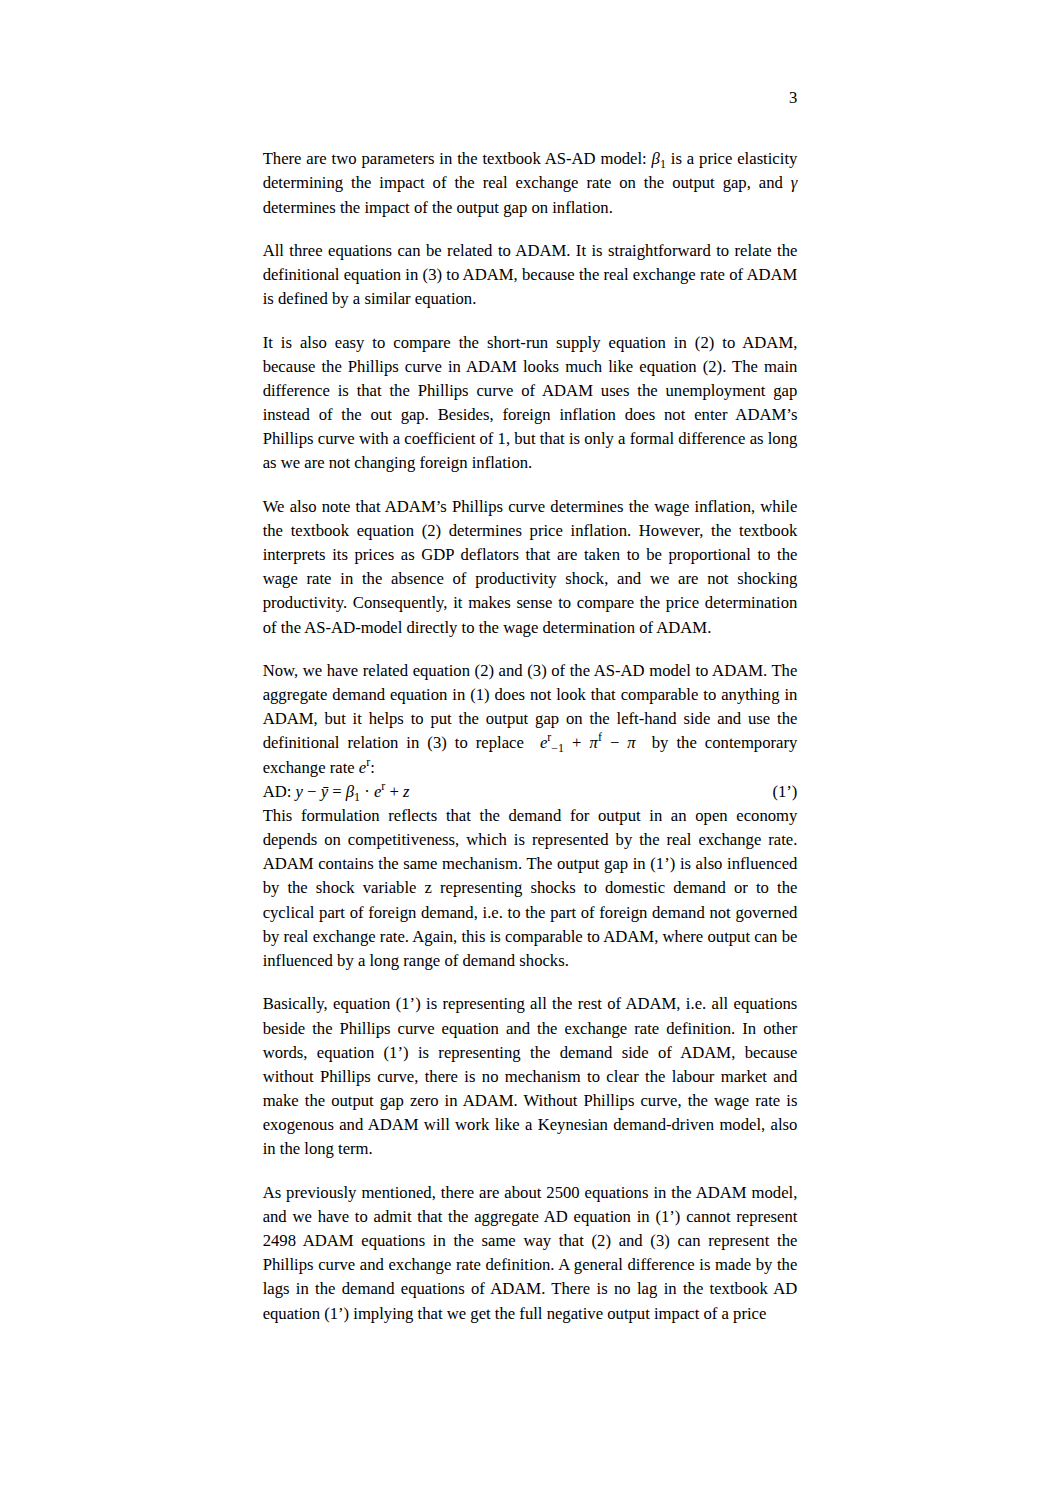3
There are two parameters in the textbook AS-AD model: β1 is a price elasticity determining the impact of the real exchange rate on the output gap, and γ determines the impact of the output gap on inflation.
All three equations can be related to ADAM. It is straightforward to relate the definitional equation in (3) to ADAM, because the real exchange rate of ADAM is defined by a similar equation.
It is also easy to compare the short-run supply equation in (2) to ADAM, because the Phillips curve in ADAM looks much like equation (2). The main difference is that the Phillips curve of ADAM uses the unemployment gap instead of the out gap. Besides, foreign inflation does not enter ADAM’s Phillips curve with a coefficient of 1, but that is only a formal difference as long as we are not changing foreign inflation.
We also note that ADAM’s Phillips curve determines the wage inflation, while the textbook equation (2) determines price inflation. However, the textbook interprets its prices as GDP deflators that are taken to be proportional to the wage rate in the absence of productivity shock, and we are not shocking productivity. Consequently, it makes sense to compare the price determination of the AS-AD-model directly to the wage determination of ADAM.
Now, we have related equation (2) and (3) of the AS-AD model to ADAM. The aggregate demand equation in (1) does not look that comparable to anything in ADAM, but it helps to put the output gap on the left-hand side and use the definitional relation in (3) to replace er−1 + πf − π by the contemporary exchange rate er:
AD: y − ȳ = β1 · er + z(1’)
This formulation reflects that the demand for output in an open economy depends on competitiveness, which is represented by the real exchange rate. ADAM contains the same mechanism. The output gap in (1’) is also influenced by the shock variable z representing shocks to domestic demand or to the cyclical part of foreign demand, i.e. to the part of foreign demand not governed by real exchange rate. Again, this is comparable to ADAM, where output can be influenced by a long range of demand shocks.
Basically, equation (1’) is representing all the rest of ADAM, i.e. all equations beside the Phillips curve equation and the exchange rate definition. In other words, equation (1’) is representing the demand side of ADAM, because without Phillips curve, there is no mechanism to clear the labour market and make the output gap zero in ADAM. Without Phillips curve, the wage rate is exogenous and ADAM will work like a Keynesian demand-driven model, also in the long term.
As previously mentioned, there are about 2500 equations in the ADAM model, and we have to admit that the aggregate AD equation in (1’) cannot represent 2498 ADAM equations in the same way that (2) and (3) can represent the Phillips curve and exchange rate definition. A general difference is made by the lags in the demand equations of ADAM. There is no lag in the textbook AD equation (1’) implying that we get the full negative output impact of a price